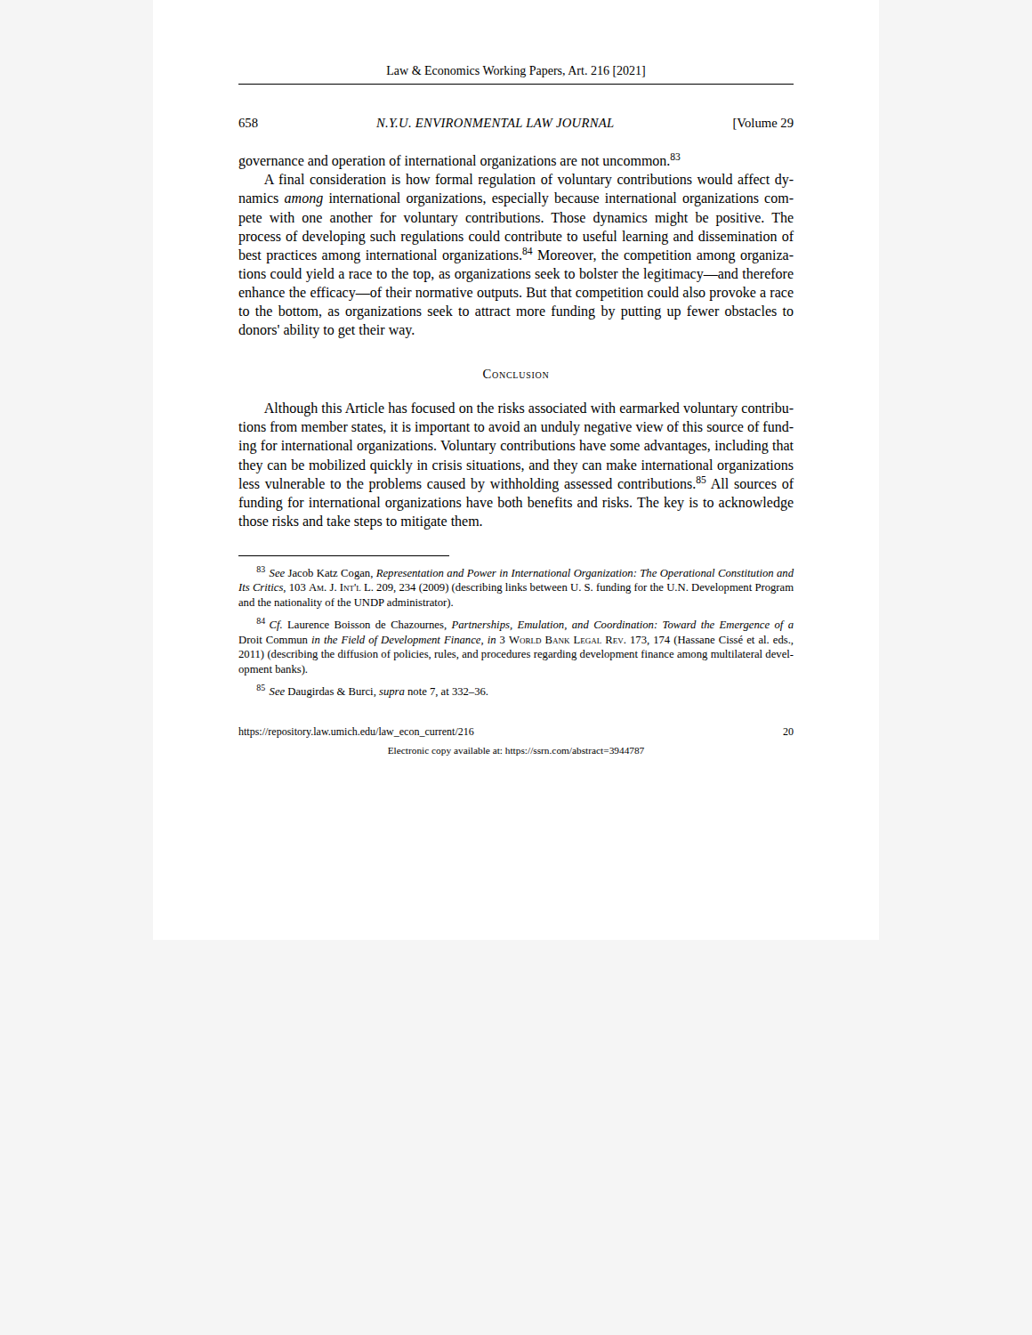Law & Economics Working Papers, Art. 216 [2021]
658 N.Y.U. ENVIRONMENTAL LAW JOURNAL [Volume 29
governance and operation of international organizations are not uncommon.83
A final consideration is how formal regulation of voluntary contributions would affect dynamics among international organizations, especially because international organizations compete with one another for voluntary contributions. Those dynamics might be positive. The process of developing such regulations could contribute to useful learning and dissemination of best practices among international organizations.84 Moreover, the competition among organizations could yield a race to the top, as organizations seek to bolster the legitimacy—and therefore enhance the efficacy—of their normative outputs. But that competition could also provoke a race to the bottom, as organizations seek to attract more funding by putting up fewer obstacles to donors' ability to get their way.
Conclusion
Although this Article has focused on the risks associated with earmarked voluntary contributions from member states, it is important to avoid an unduly negative view of this source of funding for international organizations. Voluntary contributions have some advantages, including that they can be mobilized quickly in crisis situations, and they can make international organizations less vulnerable to the problems caused by withholding assessed contributions.85 All sources of funding for international organizations have both benefits and risks. The key is to acknowledge those risks and take steps to mitigate them.
83 See Jacob Katz Cogan, Representation and Power in International Organization: The Operational Constitution and Its Critics, 103 Am. J. Int'l L. 209, 234 (2009) (describing links between U. S. funding for the U.N. Development Program and the nationality of the UNDP administrator).
84 Cf. Laurence Boisson de Chazournes, Partnerships, Emulation, and Coordination: Toward the Emergence of a Droit Commun in the Field of Development Finance, in 3 World Bank Legal Rev. 173, 174 (Hassane Cissé et al. eds., 2011) (describing the diffusion of policies, rules, and procedures regarding development finance among multilateral development banks).
85 See Daugirdas & Burci, supra note 7, at 332–36.
https://repository.law.umich.edu/law_econ_current/216 20
Electronic copy available at: https://ssrn.com/abstract=3944787